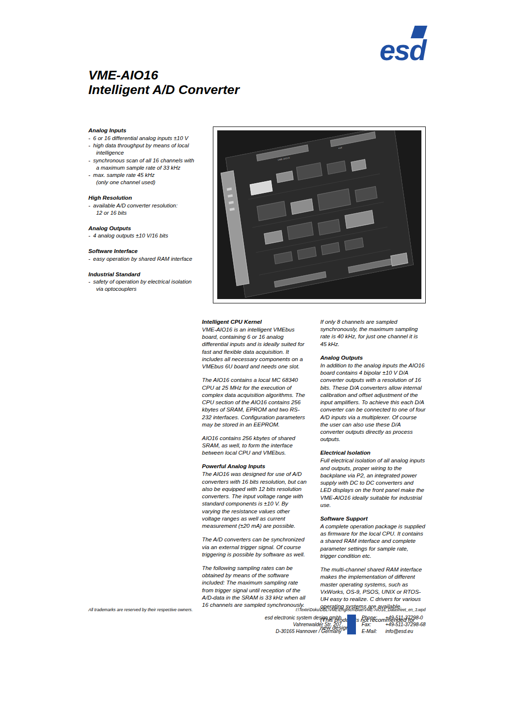esd
VME-AIO16Intelligent A/D Converter
Analog Inputs
6 or 16 differential analog inputs ±10 V
high data throughput by means of localintelligence
synchronous scan of all 16 channels witha maximum sample rate of 33 kHz
max. sample rate 45 kHz(only one channel used)
High Resolution
available A/D converter resolution:12 or 16 bits
Analog Outputs
4 analog outputs ±10 V/16 bits
Software Interface
easy operation by shared RAM interface
Industrial Standard
safety of operation by electrical isolationvia optocouplers
VME-AIO16
esd
Intelligent CPU Kernel
VME-AIO16 is an intelligent VMEbus board, containing 6 or 16 analog differential inputs and is ideally suited for fast and flexible data acquisition. It includes all necessary components on a VMEbus 6U board and needs one slot.
The AIO16 contains a local MC 68340 CPU at 25 MHz for the execution of complex data acquisition algorithms. The CPU section of the AIO16 contains 256 kbytes of SRAM, EPROM and two RS-232 interfaces. Configuration parameters may be stored in an EEPROM.
AIO16 contains 256 kbytes of shared SRAM, as well, to form the interface between local CPU and VMEbus.
Powerful Analog Inputs
The AIO16 was designed for use of A/D converters with 16 bits resolution, but can also be equipped with 12 bits resolution converters. The input voltage range with standard components is ±10 V. By varying the resistance values other voltage ranges as well as current measurement (±20 mA) are possible.
The A/D converters can be synchronized via an external trigger signal. Of course triggering is possible by software as well.
The following sampling rates can be obtained by means of the software included: The maximum sampling rate from trigger signal until reception of the A/D-data in the SRAM is 33 kHz when all 16 channels are sampled synchronously.
If only 8 channels are sampled synchronously, the maximum sampling rate is 40 kHz, for just one channel it is 45 kHz.
Analog Outputs
In addition to the analog inputs the AIO16 board contains 4 bipolar ±10 V D/A converter outputs with a resolution of 16 bits. These D/A converters allow internal calibration and offset adjustment of the input amplifiers. To achieve this each D/A converter can be connected to one of four A/D inputs via a multiplexer. Of course the user can also use these D/A converter outputs directly as process outputs.
Electrical Isolation
Full electrical isolation of all analog inputs and outputs, proper wiring to the backplane via P2, an integrated power supply with DC to DC converters and LED displays on the front panel make the VME-AIO16 ideally suitable for industrial use.
Software Support
A complete operation package is supplied as firmware for the local CPU. It contains a shared RAM interface and complete parameter settings for sample rate, trigger condition etc.
The multi-channel shared RAM interface makes the implementation of different master operating systems, such as VxWorks, OS-9, PSOS, UNIX or RTOS-UH easy to realize. C drivers for various operating systems are available.
(This product is not recommended for new designs.)
All trademarks are reserved by their respective owners.
I:\Texte\Doku\DBL\VME\Englisch\Blue\VME-AIO16_Datasheet_en_3.wpd
esd electronic system design gmbh
Vahrenwalder Str. 207
D-30165 Hannover / Germany
Phone:+49-511-37298-0
Fax:+49-511-37298-68
E-Mail: info@esd.eu